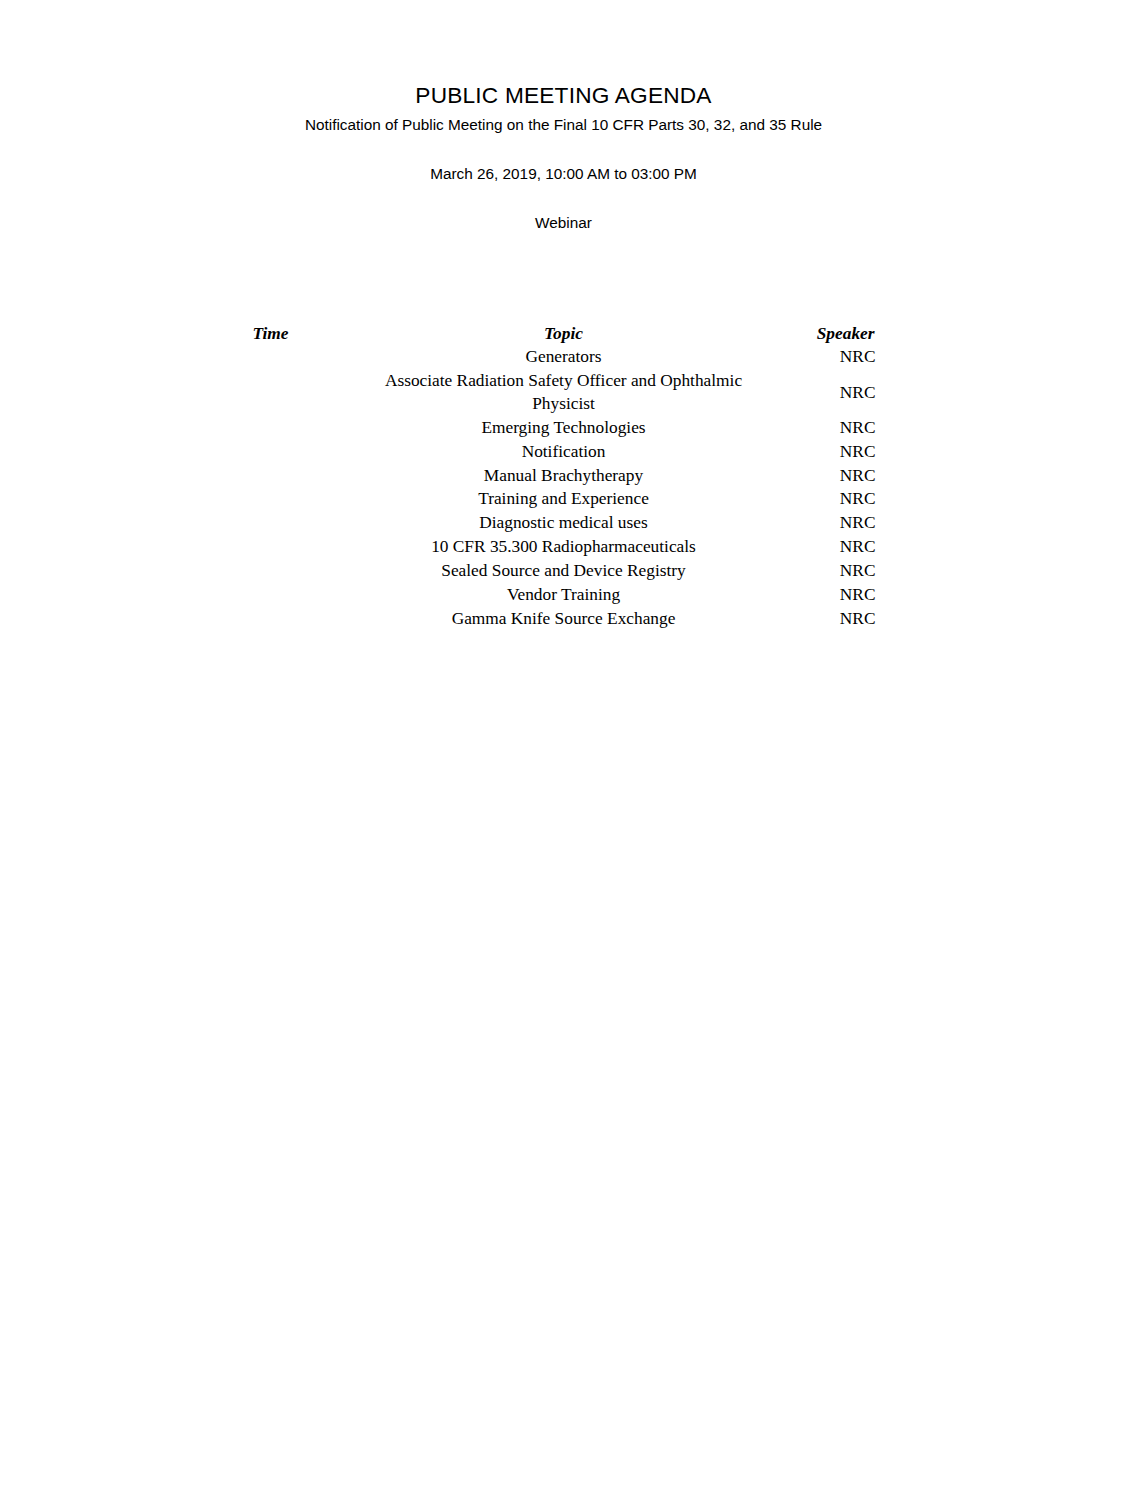PUBLIC MEETING AGENDA
Notification of Public Meeting on the Final 10 CFR Parts 30, 32, and 35 Rule
March 26, 2019, 10:00 AM to 03:00 PM
Webinar
| Time | Topic | Speaker |
| --- | --- | --- |
| | Generators | NRC |
| | Associate Radiation Safety Officer and Ophthalmic Physicist | NRC |
| | Emerging Technologies | NRC |
| | Notification | NRC |
| | Manual Brachytherapy | NRC |
| | Training and Experience | NRC |
| | Diagnostic medical uses | NRC |
| | 10 CFR 35.300 Radiopharmaceuticals | NRC |
| | Sealed Source and Device Registry | NRC |
| | Vendor Training | NRC |
| | Gamma Knife Source Exchange | NRC |